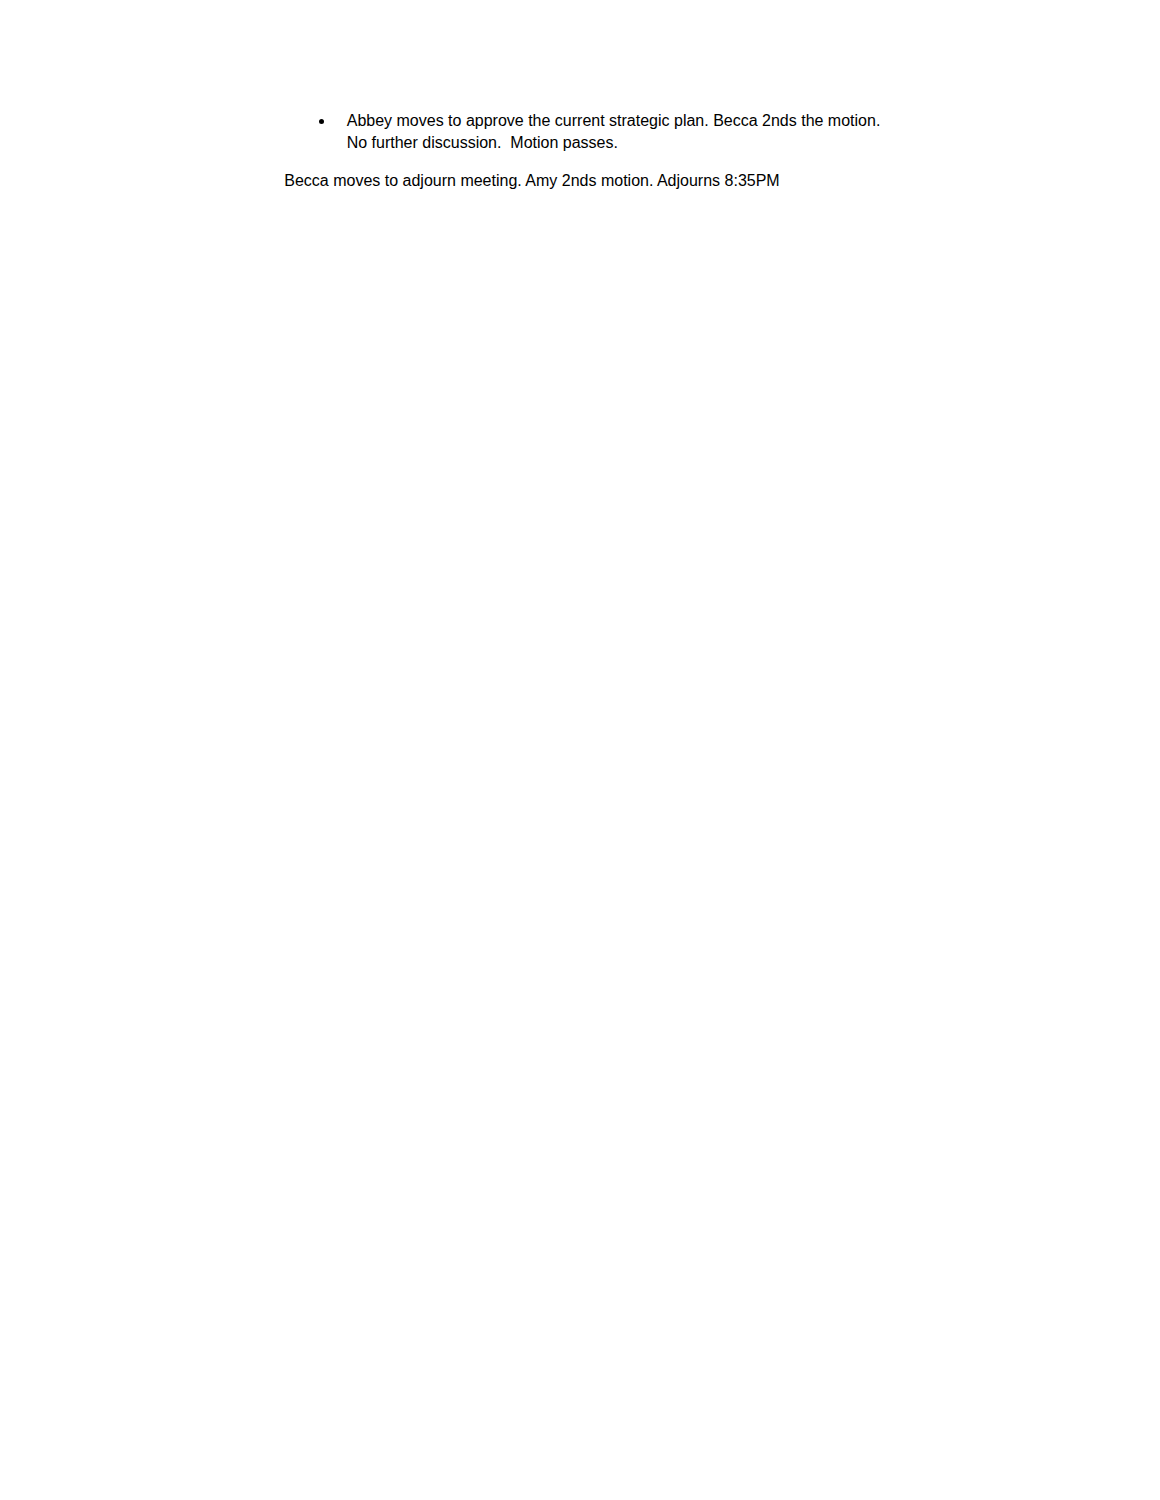Abbey moves to approve the current strategic plan. Becca 2nds the motion. No further discussion. Motion passes.
Becca moves to adjourn meeting. Amy 2nds motion. Adjourns 8:35PM